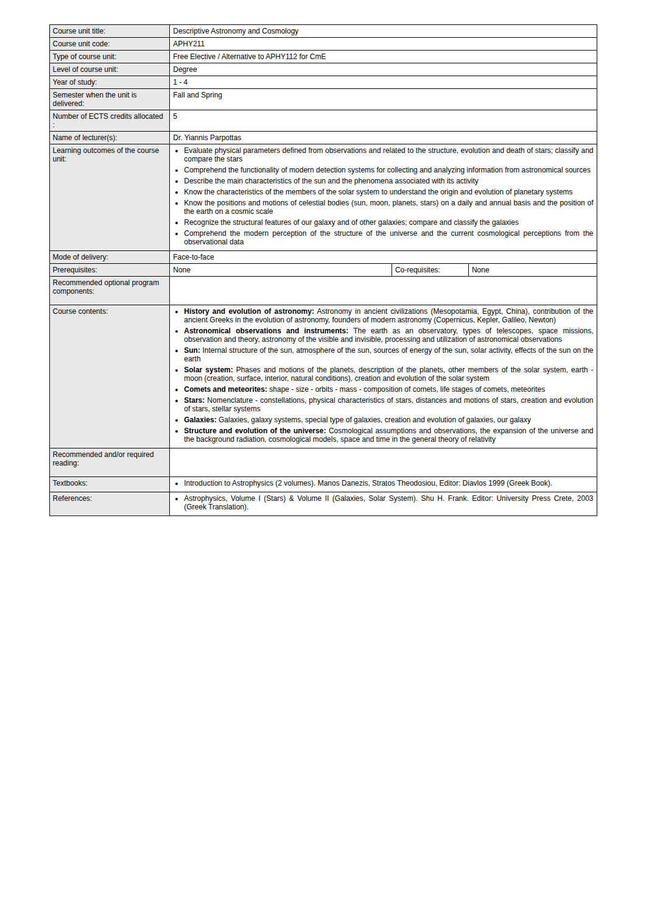| Course unit title: | Descriptive Astronomy and Cosmology |
| Course unit code: | APHY211 |
| Type of course unit: | Free Elective / Alternative to APHY112 for CmE |
| Level of course unit: | Degree |
| Year of study: | 1 - 4 |
| Semester when the unit is delivered: | Fall and Spring |
| Number of ECTS credits allocated : | 5 |
| Name of lecturer(s): | Dr. Yiannis Parpottas |
| Learning outcomes of the course unit: | Evaluate physical parameters defined from observations and related to the structure, evolution and death of stars; classify and compare the stars Comprehend the functionality of modern detection systems for collecting and analyzing information from astronomical sources Describe the main characteristics of the sun and the phenomena associated with its activity Know the characteristics of the members of the solar system to understand the origin and evolution of planetary systems Know the positions and motions of celestial bodies (sun, moon, planets, stars) on a daily and annual basis and the position of the earth on a cosmic scale Recognize the structural features of our galaxy and of other galaxies; compare and classify the galaxies Comprehend the modern perception of the structure of the universe and the current cosmological perceptions from the observational data |
| Mode of delivery: | Face-to-face |
| Prerequisites: | / None / Co-requisites: / None / |
| Recommended optional program components: | |
| Course contents: | History and evolution of astronomy: Astronomy in ancient civilizations (Mesopotamia, Egypt, China), contribution of the ancient Greeks in the evolution of astronomy, founders of modern astronomy (Copernicus, Kepler, Galileo, Newton) Astronomical observations and instruments: The earth as an observatory, types of telescopes, space missions, observation and theory, astronomy of the visible and invisible, processing and utilization of astronomical observations Sun: Internal structure of the sun, atmosphere of the sun, sources of energy of the sun, solar activity, effects of the sun on the earth Solar system: Phases and motions of the planets, description of the planets, other members of the solar system, earth - moon (creation, surface, interior, natural conditions), creation and evolution of the solar system Comets and meteorites: shape - size - orbits - mass - composition of comets, life stages of comets, meteorites Stars: Nomenclature - constellations, physical characteristics of stars, distances and motions of stars, creation and evolution of stars, stellar systems Galaxies: Galaxies, galaxy systems, special type of galaxies, creation and evolution of galaxies, our galaxy Structure and evolution of the universe: Cosmological assumptions and observations, the expansion of the universe and the background radiation, cosmological models, space and time in the general theory of relativity |
| Recommended and/or required reading: | |
| Textbooks: | Introduction to Astrophysics (2 volumes). Manos Danezis, Stratos Theodosiou, Editor: Diavlos 1999 (Greek Book). |
| References: | Astrophysics, Volume I (Stars) & Volume II (Galaxies, Solar System). Shu H. Frank. Editor: University Press Crete, 2003 (Greek Translation). |